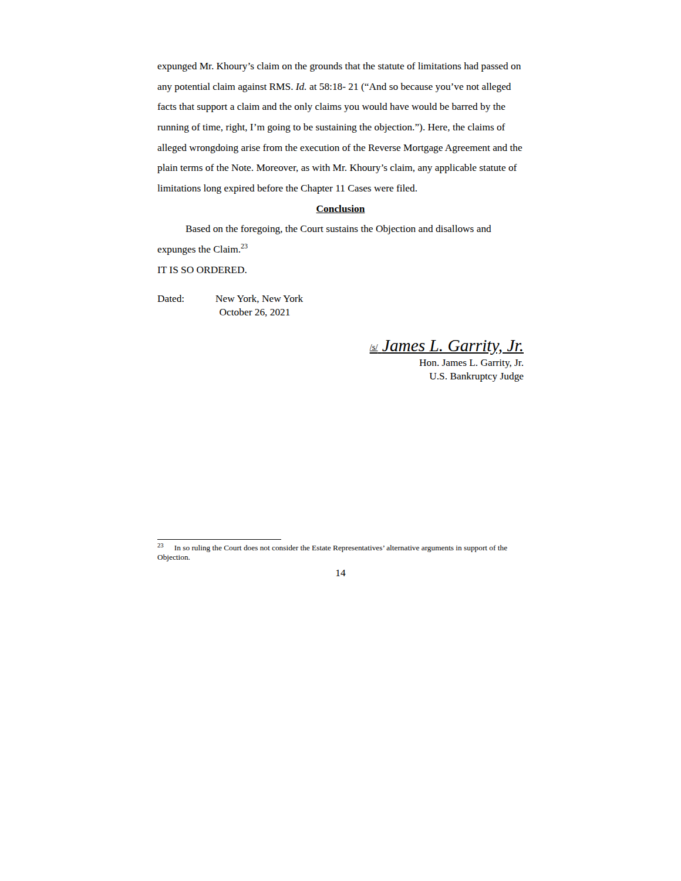expunged Mr. Khoury’s claim on the grounds that the statute of limitations had passed on any potential claim against RMS. Id. at 58:18- 21 (“And so because you’ve not alleged facts that support a claim and the only claims you would have would be barred by the running of time, right, I’m going to be sustaining the objection.”). Here, the claims of alleged wrongdoing arise from the execution of the Reverse Mortgage Agreement and the plain terms of the Note. Moreover, as with Mr. Khoury’s claim, any applicable statute of limitations long expired before the Chapter 11 Cases were filed.
Conclusion
Based on the foregoing, the Court sustains the Objection and disallows and expunges the Claim.23
IT IS SO ORDERED.
Dated: New York, New York
October 26, 2021
/s/ James L. Garrity, Jr.
Hon. James L. Garrity, Jr.
U.S. Bankruptcy Judge
23 In so ruling the Court does not consider the Estate Representatives’ alternative arguments in support of the Objection.
14